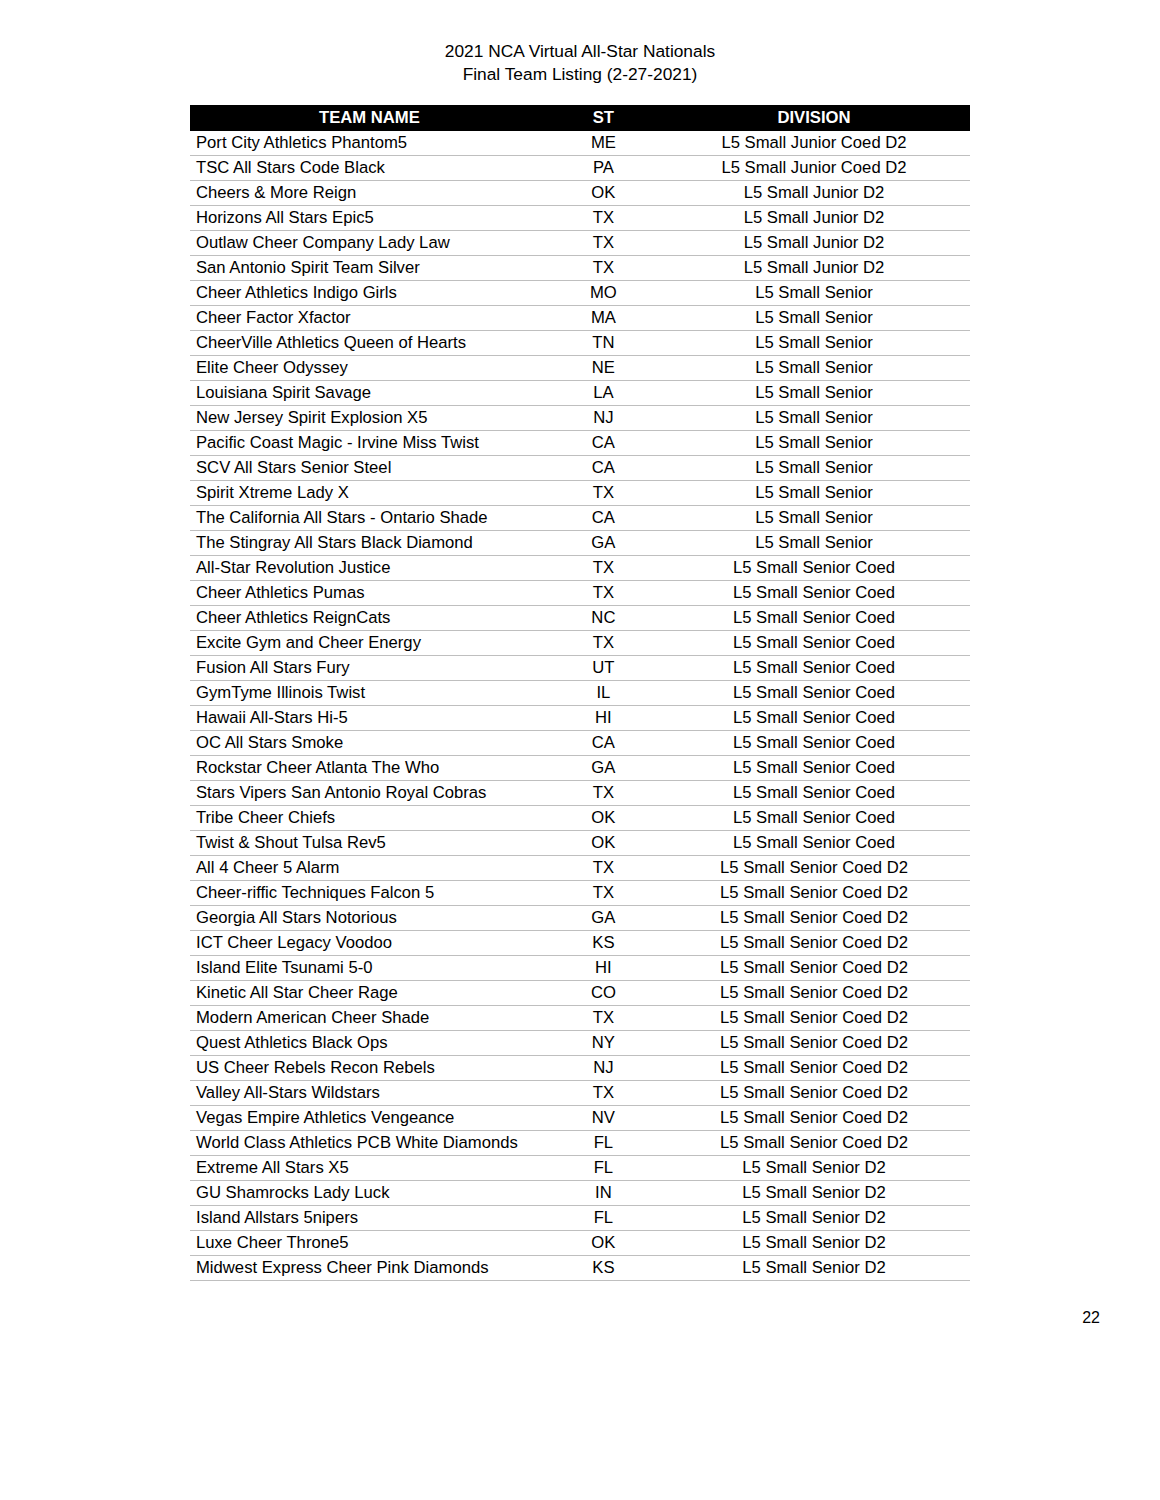2021 NCA Virtual All-Star Nationals
Final Team Listing (2-27-2021)
| TEAM NAME | ST | DIVISION |
| --- | --- | --- |
| Port City Athletics Phantom5 | ME | L5 Small Junior Coed D2 |
| TSC All Stars Code Black | PA | L5 Small Junior Coed D2 |
| Cheers & More Reign | OK | L5 Small Junior D2 |
| Horizons All Stars Epic5 | TX | L5 Small Junior D2 |
| Outlaw Cheer Company Lady Law | TX | L5 Small Junior D2 |
| San Antonio Spirit Team Silver | TX | L5 Small Junior D2 |
| Cheer Athletics Indigo Girls | MO | L5 Small Senior |
| Cheer Factor Xfactor | MA | L5 Small Senior |
| CheerVille Athletics Queen of Hearts | TN | L5 Small Senior |
| Elite Cheer Odyssey | NE | L5 Small Senior |
| Louisiana Spirit Savage | LA | L5 Small Senior |
| New Jersey Spirit Explosion X5 | NJ | L5 Small Senior |
| Pacific Coast Magic - Irvine Miss Twist | CA | L5 Small Senior |
| SCV All Stars Senior Steel | CA | L5 Small Senior |
| Spirit Xtreme Lady X | TX | L5 Small Senior |
| The California All Stars - Ontario Shade | CA | L5 Small Senior |
| The Stingray All Stars Black Diamond | GA | L5 Small Senior |
| All-Star Revolution Justice | TX | L5 Small Senior Coed |
| Cheer Athletics Pumas | TX | L5 Small Senior Coed |
| Cheer Athletics ReignCats | NC | L5 Small Senior Coed |
| Excite Gym and Cheer Energy | TX | L5 Small Senior Coed |
| Fusion All Stars Fury | UT | L5 Small Senior Coed |
| GymTyme Illinois Twist | IL | L5 Small Senior Coed |
| Hawaii All-Stars Hi-5 | HI | L5 Small Senior Coed |
| OC All Stars Smoke | CA | L5 Small Senior Coed |
| Rockstar Cheer Atlanta The Who | GA | L5 Small Senior Coed |
| Stars Vipers San Antonio Royal Cobras | TX | L5 Small Senior Coed |
| Tribe Cheer Chiefs | OK | L5 Small Senior Coed |
| Twist & Shout Tulsa Rev5 | OK | L5 Small Senior Coed |
| All 4 Cheer 5 Alarm | TX | L5 Small Senior Coed D2 |
| Cheer-riffic Techniques Falcon 5 | TX | L5 Small Senior Coed D2 |
| Georgia All Stars Notorious | GA | L5 Small Senior Coed D2 |
| ICT Cheer Legacy Voodoo | KS | L5 Small Senior Coed D2 |
| Island Elite Tsunami 5-0 | HI | L5 Small Senior Coed D2 |
| Kinetic All Star Cheer Rage | CO | L5 Small Senior Coed D2 |
| Modern American Cheer Shade | TX | L5 Small Senior Coed D2 |
| Quest Athletics Black Ops | NY | L5 Small Senior Coed D2 |
| US Cheer Rebels Recon Rebels | NJ | L5 Small Senior Coed D2 |
| Valley All-Stars Wildstars | TX | L5 Small Senior Coed D2 |
| Vegas Empire Athletics Vengeance | NV | L5 Small Senior Coed D2 |
| World Class Athletics PCB White Diamonds | FL | L5 Small Senior Coed D2 |
| Extreme All Stars X5 | FL | L5 Small Senior D2 |
| GU Shamrocks Lady Luck | IN | L5 Small Senior D2 |
| Island Allstars 5nipers | FL | L5 Small Senior D2 |
| Luxe Cheer Throne5 | OK | L5 Small Senior D2 |
| Midwest Express Cheer Pink Diamonds | KS | L5 Small Senior D2 |
22